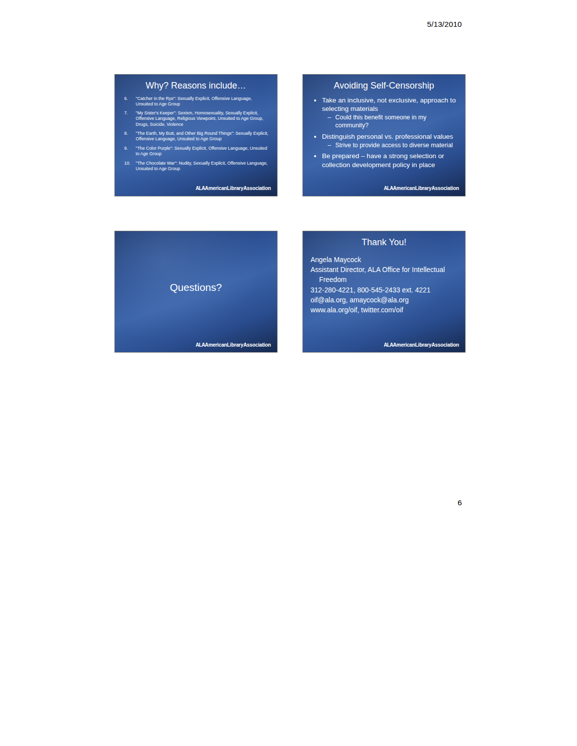5/13/2010
Why? Reasons include…
"Catcher in the Rye": Sexually Explicit, Offensive Language, Unsuited to Age Group
"My Sister's Keeper": Sexism, Homosexuality, Sexually Explicit, Offensive Language, Religious Viewpoint, Unsuited to Age Group, Drugs, Suicide, Violence
"The Earth, My Butt, and Other Big Round Things": Sexually Explicit, Offensive Language, Unsuited to Age Group
"The Color Purple": Sexually Explicit, Offensive Language, Unsuited to Age Group
"The Chocolate War": Nudity, Sexually Explicit, Offensive Language, Unsuited to Age Group
ALAAmericanLibraryAssociation
Avoiding Self-Censorship
Take an inclusive, not exclusive, approach to selecting materials
Could this benefit someone in my community?
Distinguish personal vs. professional values
Strive to provide access to diverse material
Be prepared – have a strong selection or collection development policy in place
ALAAmericanLibraryAssociation
Questions?
ALAAmericanLibraryAssociation
Thank You!
Angela Maycock
Assistant Director, ALA Office for Intellectual
Freedom
312-280-4221, 800-545-2433 ext. 4221
oif@ala.org, amaycock@ala.org
www.ala.org/oif, twitter.com/oif
ALAAmericanLibraryAssociation
6